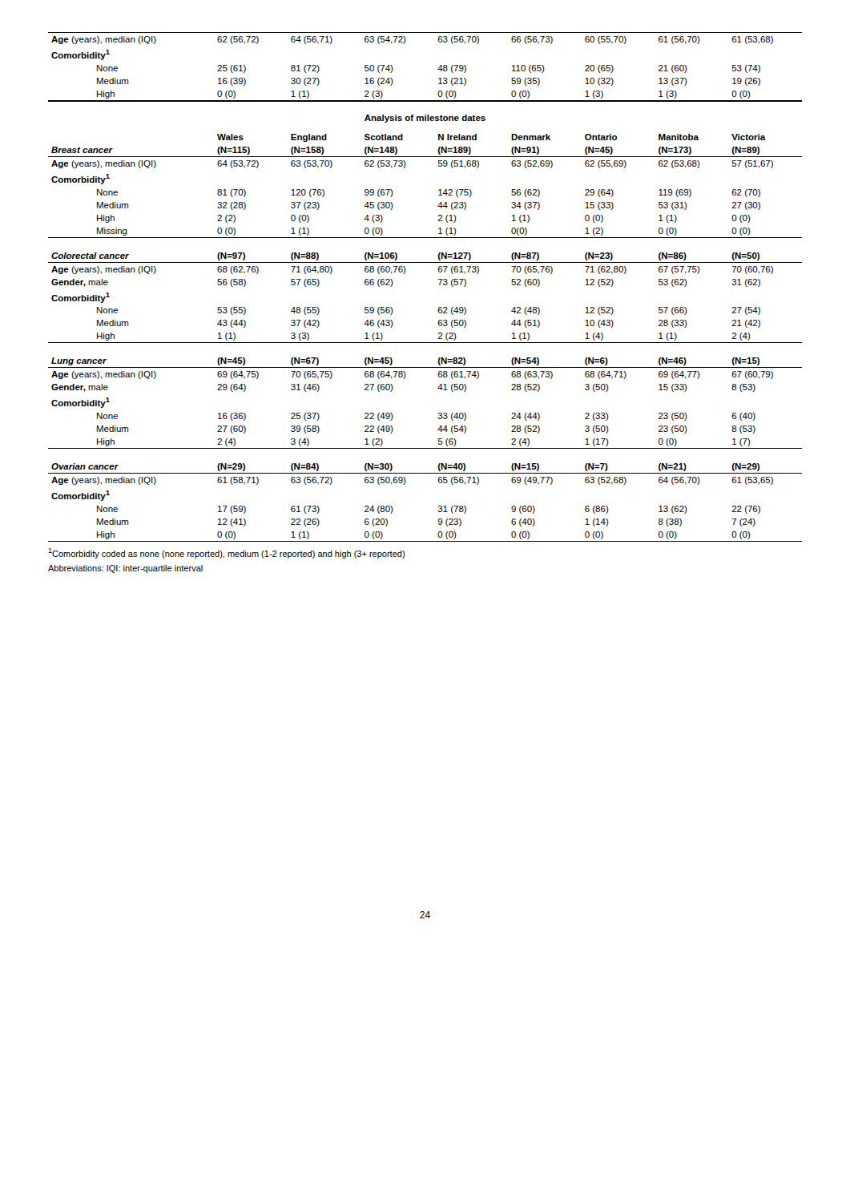| Age (years), median (IQI) | 62 (56,72) | 64 (56,71) | 63 (54,72) | 63 (56,70) | 66 (56,73) | 60 (55,70) | 61 (56,70) | 61 (53,68) |
| Comorbidity 1 | |
| None | 25 (61) | 81 (72) | 50 (74) | 48 (79) | 110 (65) | 20 (65) | 21 (60) | 53 (74) |
| Medium | 16 (39) | 30 (27) | 16 (24) | 13 (21) | 59 (35) | 10 (32) | 13 (37) | 19 (26) |
| High | 0 (0) | 1 (1) | 2 (3) | 0 (0) | 0 (0) | 1 (3) | 1 (3) | 0 (0) |
| Analysis of milestone dates |
| | Wales | England | Scotland | N Ireland | Denmark | Ontario | Manitoba | Victoria |
| Breast cancer | (N=115) | (N=158) | (N=148) | (N=189) | (N=91) | (N=45) | (N=173) | (N=89) |
| Age (years), median (IQI) | 64 (53,72) | 63 (53,70) | 62 (53,73) | 59 (51,68) | 63 (52,69) | 62 (55,69) | 62 (53,68) | 57 (51,67) |
| Comorbidity 1 | |
| None | 81 (70) | 120 (76) | 99 (67) | 142 (75) | 56 (62) | 29 (64) | 119 (69) | 62 (70) |
| Medium | 32 (28) | 37 (23) | 45 (30) | 44 (23) | 34 (37) | 15 (33) | 53 (31) | 27 (30) |
| High | 2 (2) | 0 (0) | 4 (3) | 2 (1) | 1 (1) | 0 (0) | 1 (1) | 0 (0) |
| Missing | 0 (0) | 1 (1) | 0 (0) | 1 (1) | 0(0) | 1 (2) | 0 (0) | 0 (0) |
| Colorectal cancer | (N=97) | (N=88) | (N=106) | (N=127) | (N=87) | (N=23) | (N=86) | (N=50) |
| Age (years), median (IQI) | 68 (62,76) | 71 (64,80) | 68 (60,76) | 67 (61,73) | 70 (65,76) | 71 (62,80) | 67 (57,75) | 70 (60,76) |
| Gender, male | 56 (58) | 57 (65) | 66 (62) | 73 (57) | 52 (60) | 12 (52) | 53 (62) | 31 (62) |
| Comorbidity 1 | |
| None | 53 (55) | 48 (55) | 59 (56) | 62 (49) | 42 (48) | 12 (52) | 57 (66) | 27 (54) |
| Medium | 43 (44) | 37 (42) | 46 (43) | 63 (50) | 44 (51) | 10 (43) | 28 (33) | 21 (42) |
| High | 1 (1) | 3 (3) | 1 (1) | 2 (2) | 1 (1) | 1 (4) | 1 (1) | 2 (4) |
| Lung cancer | (N=45) | (N=67) | (N=45) | (N=82) | (N=54) | (N=6) | (N=46) | (N=15) |
| Age (years), median (IQI) | 69 (64,75) | 70 (65,75) | 68 (64,78) | 68 (61,74) | 68 (63,73) | 68 (64,71) | 69 (64,77) | 67 (60,79) |
| Gender, male | 29 (64) | 31 (46) | 27 (60) | 41 (50) | 28 (52) | 3 (50) | 15 (33) | 8 (53) |
| Comorbidity 1 | |
| None | 16 (36) | 25 (37) | 22 (49) | 33 (40) | 24 (44) | 2 (33) | 23 (50) | 6 (40) |
| Medium | 27 (60) | 39 (58) | 22 (49) | 44 (54) | 28 (52) | 3 (50) | 23 (50) | 8 (53) |
| High | 2 (4) | 3 (4) | 1 (2) | 5 (6) | 2 (4) | 1 (17) | 0 (0) | 1 (7) |
| Ovarian cancer | (N=29) | (N=84) | (N=30) | (N=40) | (N=15) | (N=7) | (N=21) | (N=29) |
| Age (years), median (IQI) | 61 (58,71) | 63 (56,72) | 63 (50,69) | 65 (56,71) | 69 (49,77) | 63 (52,68) | 64 (56,70) | 61 (53,65) |
| Comorbidity 1 | |
| None | 17 (59) | 61 (73) | 24 (80) | 31 (78) | 9 (60) | 6 (86) | 13 (62) | 22 (76) |
| Medium | 12 (41) | 22 (26) | 6 (20) | 9 (23) | 6 (40) | 1 (14) | 8 (38) | 7 (24) |
| High | 0 (0) | 1 (1) | 0 (0) | 0 (0) | 0 (0) | 0 (0) | 0 (0) | 0 (0) |
1Comorbidity coded as none (none reported), medium (1-2 reported) and high (3+ reported)
Abbreviations: IQI: inter-quartile interval
24